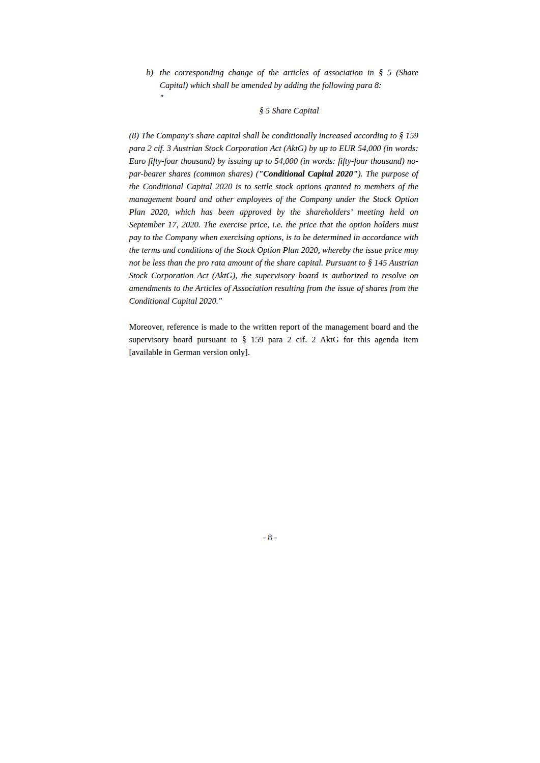b)
the corresponding change of the articles of association in § 5 (Share Capital) which shall be amended by adding the following para 8:
"
§ 5 Share Capital
(8) The Company's share capital shall be conditionally increased according to § 159 para 2 cif. 3 Austrian Stock Corporation Act (AktG) by up to EUR 54,000 (in words: Euro fifty-four thousand) by issuing up to 54,000 (in words: fifty-four thousand) no-par-bearer shares (common shares) ("Conditional Capital 2020"). The purpose of the Conditional Capital 2020 is to settle stock options granted to members of the management board and other employees of the Company under the Stock Option Plan 2020, which has been approved by the shareholders’ meeting held on September 17, 2020. The exercise price, i.e. the price that the option holders must pay to the Company when exercising options, is to be determined in accordance with the terms and conditions of the Stock Option Plan 2020, whereby the issue price may not be less than the pro rata amount of the share capital. Pursuant to § 145 Austrian Stock Corporation Act (AktG), the supervisory board is authorized to resolve on amendments to the Articles of Association resulting from the issue of shares from the Conditional Capital 2020."
Moreover, reference is made to the written report of the management board and the supervisory board pursuant to § 159 para 2 cif. 2 AktG for this agenda item [available in German version only].
- 8 -